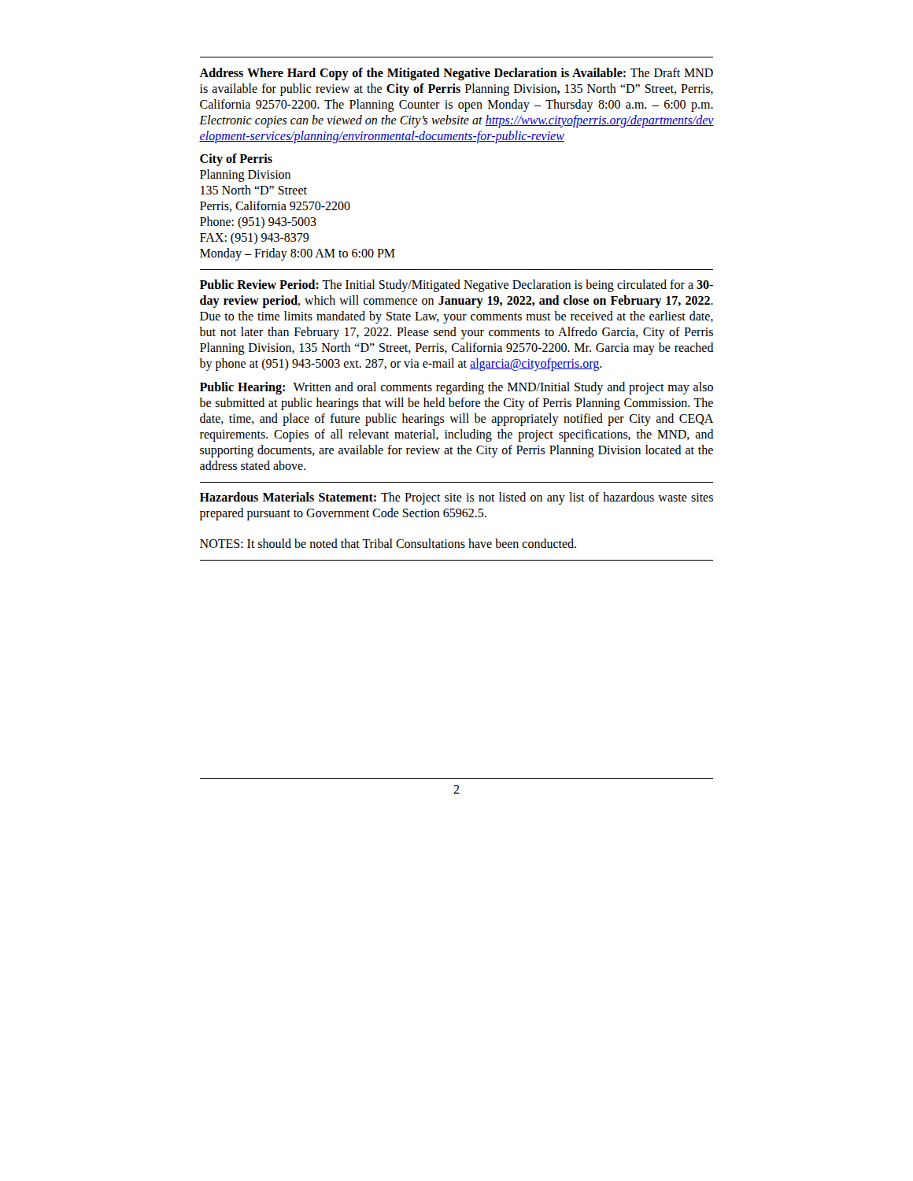Address Where Hard Copy of the Mitigated Negative Declaration is Available: The Draft MND is available for public review at the City of Perris Planning Division, 135 North “D” Street, Perris, California 92570-2200. The Planning Counter is open Monday – Thursday 8:00 a.m. – 6:00 p.m. Electronic copies can be viewed on the City’s website at https://www.cityofperris.org/departments/development-services/planning/environmental-documents-for-public-review
City of Perris
Planning Division
135 North “D” Street
Perris, California 92570-2200
Phone: (951) 943-5003
FAX: (951) 943-8379
Monday – Friday 8:00 AM to 6:00 PM
Public Review Period: The Initial Study/Mitigated Negative Declaration is being circulated for a 30-day review period, which will commence on January 19, 2022, and close on February 17, 2022. Due to the time limits mandated by State Law, your comments must be received at the earliest date, but not later than February 17, 2022. Please send your comments to Alfredo Garcia, City of Perris Planning Division, 135 North “D” Street, Perris, California 92570-2200. Mr. Garcia may be reached by phone at (951) 943-5003 ext. 287, or via e-mail at algarcia@cityofperris.org.
Public Hearing: Written and oral comments regarding the MND/Initial Study and project may also be submitted at public hearings that will be held before the City of Perris Planning Commission. The date, time, and place of future public hearings will be appropriately notified per City and CEQA requirements. Copies of all relevant material, including the project specifications, the MND, and supporting documents, are available for review at the City of Perris Planning Division located at the address stated above.
Hazardous Materials Statement: The Project site is not listed on any list of hazardous waste sites prepared pursuant to Government Code Section 65962.5.
NOTES: It should be noted that Tribal Consultations have been conducted.
2